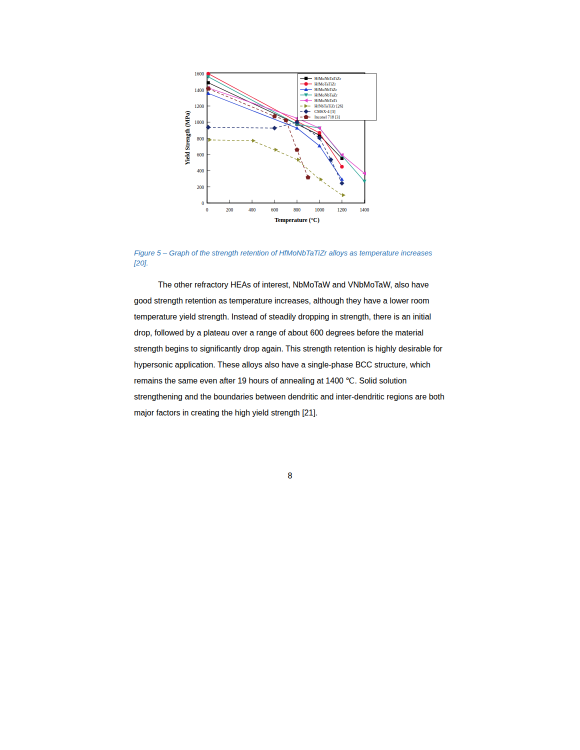0 200 400 600 800 1000 1200 1400 1600 0 200 400 600 800 1000 1200 1400 Temperature (°C) Yield Strength (MPa) HfMoNbTaTiZr HfMoTaTiZr HfMoNbTiZr HfMoNbTaZr HfMoNbTaTi HfNbTaTiZr [26] CMSX-4 [3] Inconel 718 [3]
Figure 5 – Graph of the strength retention of HfMoNbTaTiZr alloys as temperature increases [20].
The other refractory HEAs of interest, NbMoTaW and VNbMoTaW, also have good strength retention as temperature increases, although they have a lower room temperature yield strength. Instead of steadily dropping in strength, there is an initial drop, followed by a plateau over a range of about 600 degrees before the material strength begins to significantly drop again. This strength retention is highly desirable for hypersonic application. These alloys also have a single-phase BCC structure, which remains the same even after 19 hours of annealing at 1400 ℃. Solid solution strengthening and the boundaries between dendritic and inter-dendritic regions are both major factors in creating the high yield strength [21].
8